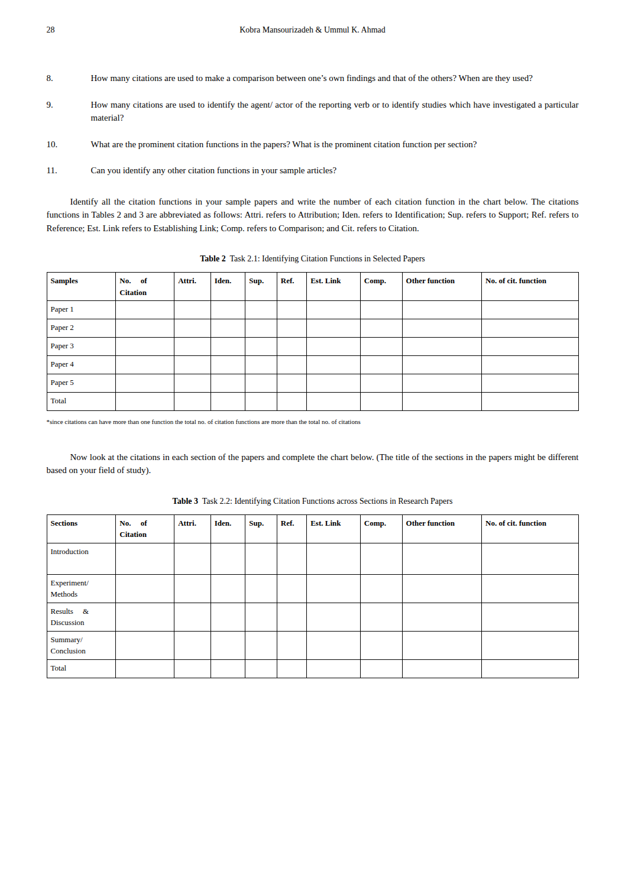28 Kobra Mansourizadeh & Ummul K. Ahmad
8. How many citations are used to make a comparison between one’s own findings and that of the others? When are they used?
9. How many citations are used to identify the agent/ actor of the reporting verb or to identify studies which have investigated a particular material?
10. What are the prominent citation functions in the papers? What is the prominent citation function per section?
11. Can you identify any other citation functions in your sample articles?
Identify all the citation functions in your sample papers and write the number of each citation function in the chart below. The citations functions in Tables 2 and 3 are abbreviated as follows: Attri. refers to Attribution; Iden. refers to Identification; Sup. refers to Support; Ref. refers to Reference; Est. Link refers to Establishing Link; Comp. refers to Comparison; and Cit. refers to Citation.
Table 2 Task 2.1: Identifying Citation Functions in Selected Papers
| Samples | No. of Citation | Attri. | Iden. | Sup. | Ref. | Est. Link | Comp. | Other function | No. of cit. function |
| --- | --- | --- | --- | --- | --- | --- | --- | --- | --- |
| Paper 1 | | | | | | | | | |
| Paper 2 | | | | | | | | | |
| Paper 3 | | | | | | | | | |
| Paper 4 | | | | | | | | | |
| Paper 5 | | | | | | | | | |
| Total | | | | | | | | | |
*since citations can have more than one function the total no. of citation functions are more than the total no. of citations
Now look at the citations in each section of the papers and complete the chart below. (The title of the sections in the papers might be different based on your field of study).
Table 3 Task 2.2: Identifying Citation Functions across Sections in Research Papers
| Sections | No. of Citation | Attri. | Iden. | Sup. | Ref. | Est. Link | Comp. | Other function | No. of cit. function |
| --- | --- | --- | --- | --- | --- | --- | --- | --- | --- |
| Introduction | | | | | | | | | |
| Experiment/ Methods | | | | | | | | | |
| Results & Discussion | | | | | | | | | |
| Summary/ Conclusion | | | | | | | | | |
| Total | | | | | | | | | |